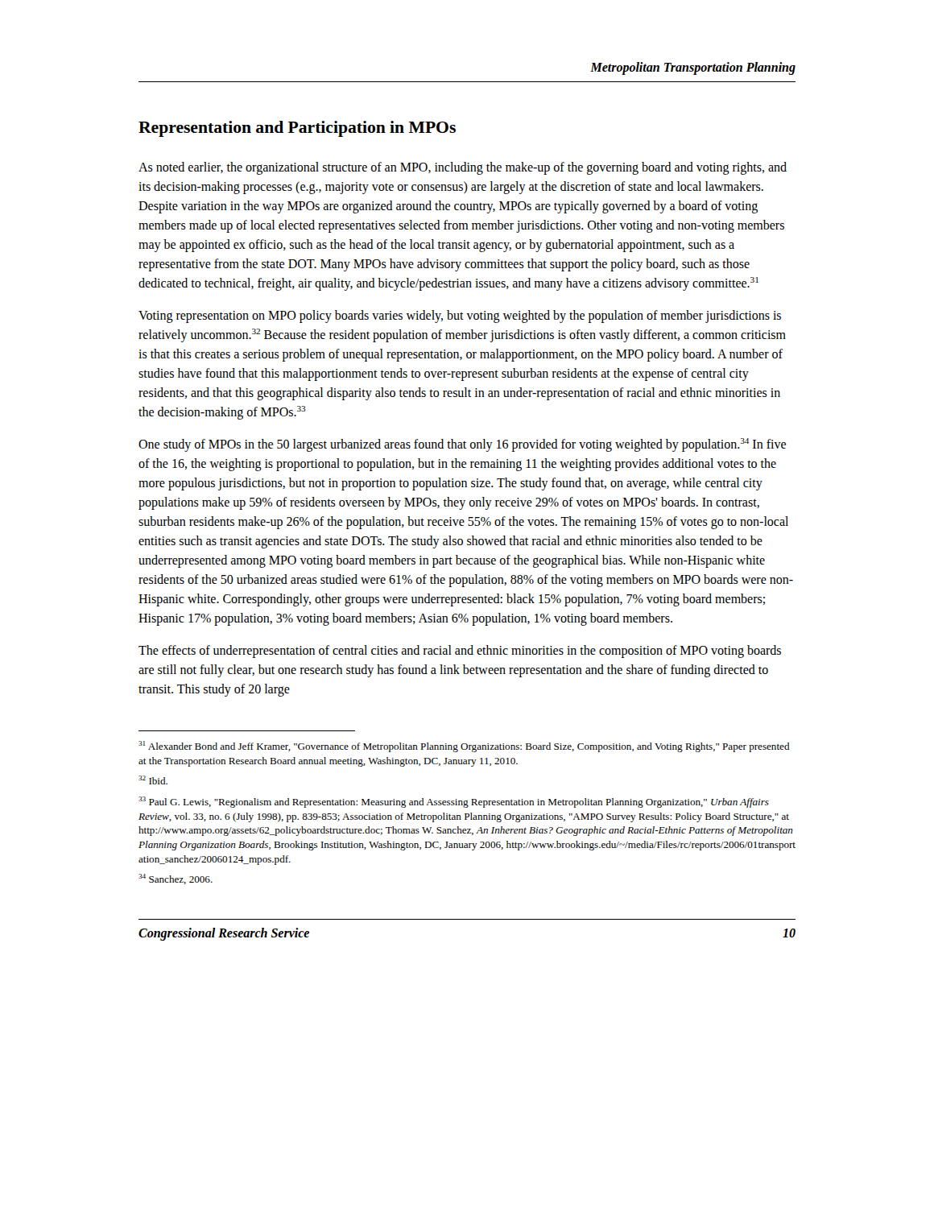Metropolitan Transportation Planning
Representation and Participation in MPOs
As noted earlier, the organizational structure of an MPO, including the make-up of the governing board and voting rights, and its decision-making processes (e.g., majority vote or consensus) are largely at the discretion of state and local lawmakers. Despite variation in the way MPOs are organized around the country, MPOs are typically governed by a board of voting members made up of local elected representatives selected from member jurisdictions. Other voting and non-voting members may be appointed ex officio, such as the head of the local transit agency, or by gubernatorial appointment, such as a representative from the state DOT. Many MPOs have advisory committees that support the policy board, such as those dedicated to technical, freight, air quality, and bicycle/pedestrian issues, and many have a citizens advisory committee.31
Voting representation on MPO policy boards varies widely, but voting weighted by the population of member jurisdictions is relatively uncommon.32 Because the resident population of member jurisdictions is often vastly different, a common criticism is that this creates a serious problem of unequal representation, or malapportionment, on the MPO policy board. A number of studies have found that this malapportionment tends to over-represent suburban residents at the expense of central city residents, and that this geographical disparity also tends to result in an under-representation of racial and ethnic minorities in the decision-making of MPOs.33
One study of MPOs in the 50 largest urbanized areas found that only 16 provided for voting weighted by population.34 In five of the 16, the weighting is proportional to population, but in the remaining 11 the weighting provides additional votes to the more populous jurisdictions, but not in proportion to population size. The study found that, on average, while central city populations make up 59% of residents overseen by MPOs, they only receive 29% of votes on MPOs' boards. In contrast, suburban residents make-up 26% of the population, but receive 55% of the votes. The remaining 15% of votes go to non-local entities such as transit agencies and state DOTs. The study also showed that racial and ethnic minorities also tended to be underrepresented among MPO voting board members in part because of the geographical bias. While non-Hispanic white residents of the 50 urbanized areas studied were 61% of the population, 88% of the voting members on MPO boards were non-Hispanic white. Correspondingly, other groups were underrepresented: black 15% population, 7% voting board members; Hispanic 17% population, 3% voting board members; Asian 6% population, 1% voting board members.
The effects of underrepresentation of central cities and racial and ethnic minorities in the composition of MPO voting boards are still not fully clear, but one research study has found a link between representation and the share of funding directed to transit. This study of 20 large
31 Alexander Bond and Jeff Kramer, "Governance of Metropolitan Planning Organizations: Board Size, Composition, and Voting Rights," Paper presented at the Transportation Research Board annual meeting, Washington, DC, January 11, 2010.
32 Ibid.
33 Paul G. Lewis, "Regionalism and Representation: Measuring and Assessing Representation in Metropolitan Planning Organization," Urban Affairs Review, vol. 33, no. 6 (July 1998), pp. 839-853; Association of Metropolitan Planning Organizations, "AMPO Survey Results: Policy Board Structure," at http://www.ampo.org/assets/62_policyboardstructure.doc; Thomas W. Sanchez, An Inherent Bias? Geographic and Racial-Ethnic Patterns of Metropolitan Planning Organization Boards, Brookings Institution, Washington, DC, January 2006, http://www.brookings.edu/~/media/Files/rc/reports/2006/01transportation_sanchez/20060124_mpos.pdf.
34 Sanchez, 2006.
Congressional Research Service 10